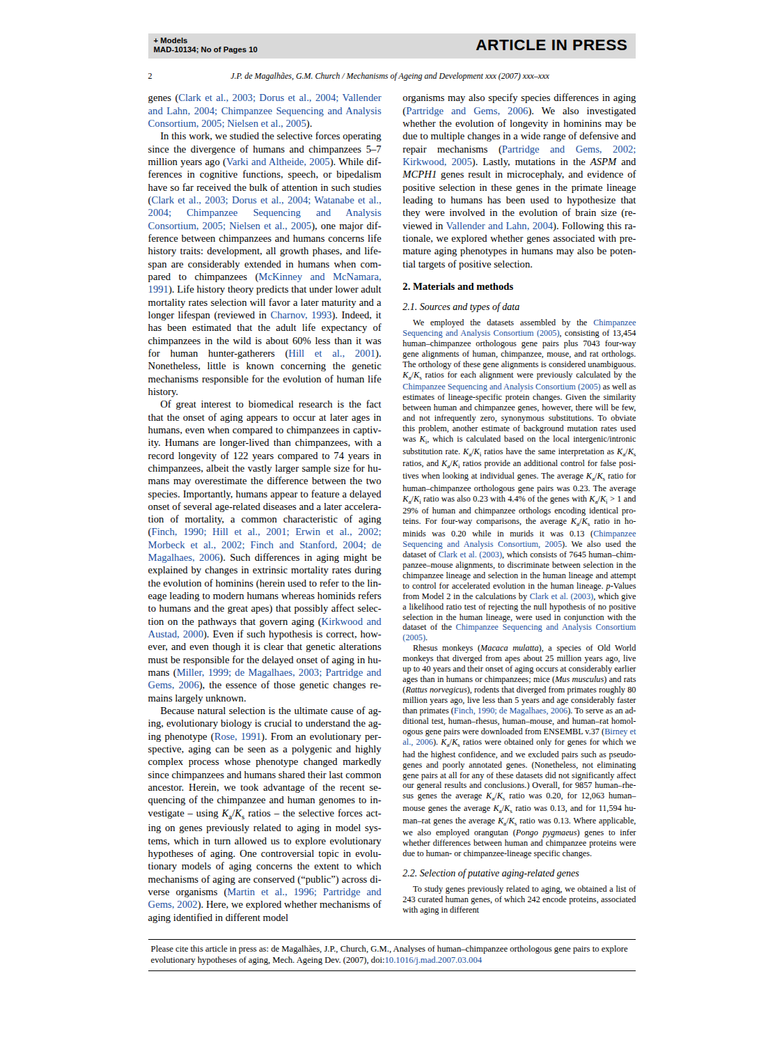+ Models MAD-10134; No of Pages 10
ARTICLE IN PRESS
2 J.P. de Magalhães, G.M. Church / Mechanisms of Ageing and Development xxx (2007) xxx–xxx
genes (Clark et al., 2003; Dorus et al., 2004; Vallender and Lahn, 2004; Chimpanzee Sequencing and Analysis Consortium, 2005; Nielsen et al., 2005).
In this work, we studied the selective forces operating since the divergence of humans and chimpanzees 5–7 million years ago (Varki and Altheide, 2005). While differences in cognitive functions, speech, or bipedalism have so far received the bulk of attention in such studies (Clark et al., 2003; Dorus et al., 2004; Watanabe et al., 2004; Chimpanzee Sequencing and Analysis Consortium, 2005; Nielsen et al., 2005), one major difference between chimpanzees and humans concerns life history traits: development, all growth phases, and lifespan are considerably extended in humans when compared to chimpanzees (McKinney and McNamara, 1991). Life history theory predicts that under lower adult mortality rates selection will favor a later maturity and a longer lifespan (reviewed in Charnov, 1993). Indeed, it has been estimated that the adult life expectancy of chimpanzees in the wild is about 60% less than it was for human hunter-gatherers (Hill et al., 2001). Nonetheless, little is known concerning the genetic mechanisms responsible for the evolution of human life history.
Of great interest to biomedical research is the fact that the onset of aging appears to occur at later ages in humans, even when compared to chimpanzees in captivity. Humans are longer-lived than chimpanzees, with a record longevity of 122 years compared to 74 years in chimpanzees, albeit the vastly larger sample size for humans may overestimate the difference between the two species. Importantly, humans appear to feature a delayed onset of several age-related diseases and a later acceleration of mortality, a common characteristic of aging (Finch, 1990; Hill et al., 2001; Erwin et al., 2002; Morbeck et al., 2002; Finch and Stanford, 2004; de Magalhaes, 2006). Such differences in aging might be explained by changes in extrinsic mortality rates during the evolution of hominins (herein used to refer to the lineage leading to modern humans whereas hominids refers to humans and the great apes) that possibly affect selection on the pathways that govern aging (Kirkwood and Austad, 2000). Even if such hypothesis is correct, however, and even though it is clear that genetic alterations must be responsible for the delayed onset of aging in humans (Miller, 1999; de Magalhaes, 2003; Partridge and Gems, 2006), the essence of those genetic changes remains largely unknown.
Because natural selection is the ultimate cause of aging, evolutionary biology is crucial to understand the aging phenotype (Rose, 1991). From an evolutionary perspective, aging can be seen as a polygenic and highly complex process whose phenotype changed markedly since chimpanzees and humans shared their last common ancestor. Herein, we took advantage of the recent sequencing of the chimpanzee and human genomes to investigate – using Ka/Ks ratios – the selective forces acting on genes previously related to aging in model systems, which in turn allowed us to explore evolutionary hypotheses of aging. One controversial topic in evolutionary models of aging concerns the extent to which mechanisms of aging are conserved (“public”) across diverse organisms (Martin et al., 1996; Partridge and Gems, 2002). Here, we explored whether mechanisms of aging identified in different model
organisms may also specify species differences in aging (Partridge and Gems, 2006). We also investigated whether the evolution of longevity in hominins may be due to multiple changes in a wide range of defensive and repair mechanisms (Partridge and Gems, 2002; Kirkwood, 2005). Lastly, mutations in the ASPM and MCPH1 genes result in microcephaly, and evidence of positive selection in these genes in the primate lineage leading to humans has been used to hypothesize that they were involved in the evolution of brain size (reviewed in Vallender and Lahn, 2004). Following this rationale, we explored whether genes associated with premature aging phenotypes in humans may also be potential targets of positive selection.
2. Materials and methods
2.1. Sources and types of data
We employed the datasets assembled by the Chimpanzee Sequencing and Analysis Consortium (2005), consisting of 13,454 human–chimpanzee orthologous gene pairs plus 7043 four-way gene alignments of human, chimpanzee, mouse, and rat orthologs. The orthology of these gene alignments is considered unambiguous. Ka/Ks ratios for each alignment were previously calculated by the Chimpanzee Sequencing and Analysis Consortium (2005) as well as estimates of lineage-specific protein changes. Given the similarity between human and chimpanzee genes, however, there will be few, and not infrequently zero, synonymous substitutions. To obviate this problem, another estimate of background mutation rates used was Ki, which is calculated based on the local intergenic/intronic substitution rate. Ka/Ki ratios have the same interpretation as Ka/Ks ratios, and Ka/Ki ratios provide an additional control for false positives when looking at individual genes. The average Ka/Ks ratio for human–chimpanzee orthologous gene pairs was 0.23. The average Ka/Ki ratio was also 0.23 with 4.4% of the genes with Ka/Ki > 1 and 29% of human and chimpanzee orthologs encoding identical proteins. For four-way comparisons, the average Ka/Ks ratio in hominids was 0.20 while in murids it was 0.13 (Chimpanzee Sequencing and Analysis Consortium, 2005). We also used the dataset of Clark et al. (2003), which consists of 7645 human–chimpanzee–mouse alignments, to discriminate between selection in the chimpanzee lineage and selection in the human lineage and attempt to control for accelerated evolution in the human lineage. p-Values from Model 2 in the calculations by Clark et al. (2003), which give a likelihood ratio test of rejecting the null hypothesis of no positive selection in the human lineage, were used in conjunction with the dataset of the Chimpanzee Sequencing and Analysis Consortium (2005).
Rhesus monkeys (Macaca mulatta), a species of Old World monkeys that diverged from apes about 25 million years ago, live up to 40 years and their onset of aging occurs at considerably earlier ages than in humans or chimpanzees; mice (Mus musculus) and rats (Rattus norvegicus), rodents that diverged from primates roughly 80 million years ago, live less than 5 years and age considerably faster than primates (Finch, 1990; de Magalhaes, 2006). To serve as an additional test, human–rhesus, human–mouse, and human–rat homologous gene pairs were downloaded from ENSEMBL v.37 (Birney et al., 2006). Ka/Ks ratios were obtained only for genes for which we had the highest confidence, and we excluded pairs such as pseudogenes and poorly annotated genes. (Nonetheless, not eliminating gene pairs at all for any of these datasets did not significantly affect our general results and conclusions.) Overall, for 9857 human–rhesus genes the average Ka/Ks ratio was 0.20, for 12,063 human–mouse genes the average Ka/Ks ratio was 0.13, and for 11,594 human–rat genes the average Ka/Ks ratio was 0.13. Where applicable, we also employed orangutan (Pongo pygmaeus) genes to infer whether differences between human and chimpanzee proteins were due to human- or chimpanzee-lineage specific changes.
2.2. Selection of putative aging-related genes
To study genes previously related to aging, we obtained a list of 243 curated human genes, of which 242 encode proteins, associated with aging in different
Please cite this article in press as: de Magalhães, J.P., Church, G.M., Analyses of human–chimpanzee orthologous gene pairs to explore evolutionary hypotheses of aging, Mech. Ageing Dev. (2007), doi:10.1016/j.mad.2007.03.004